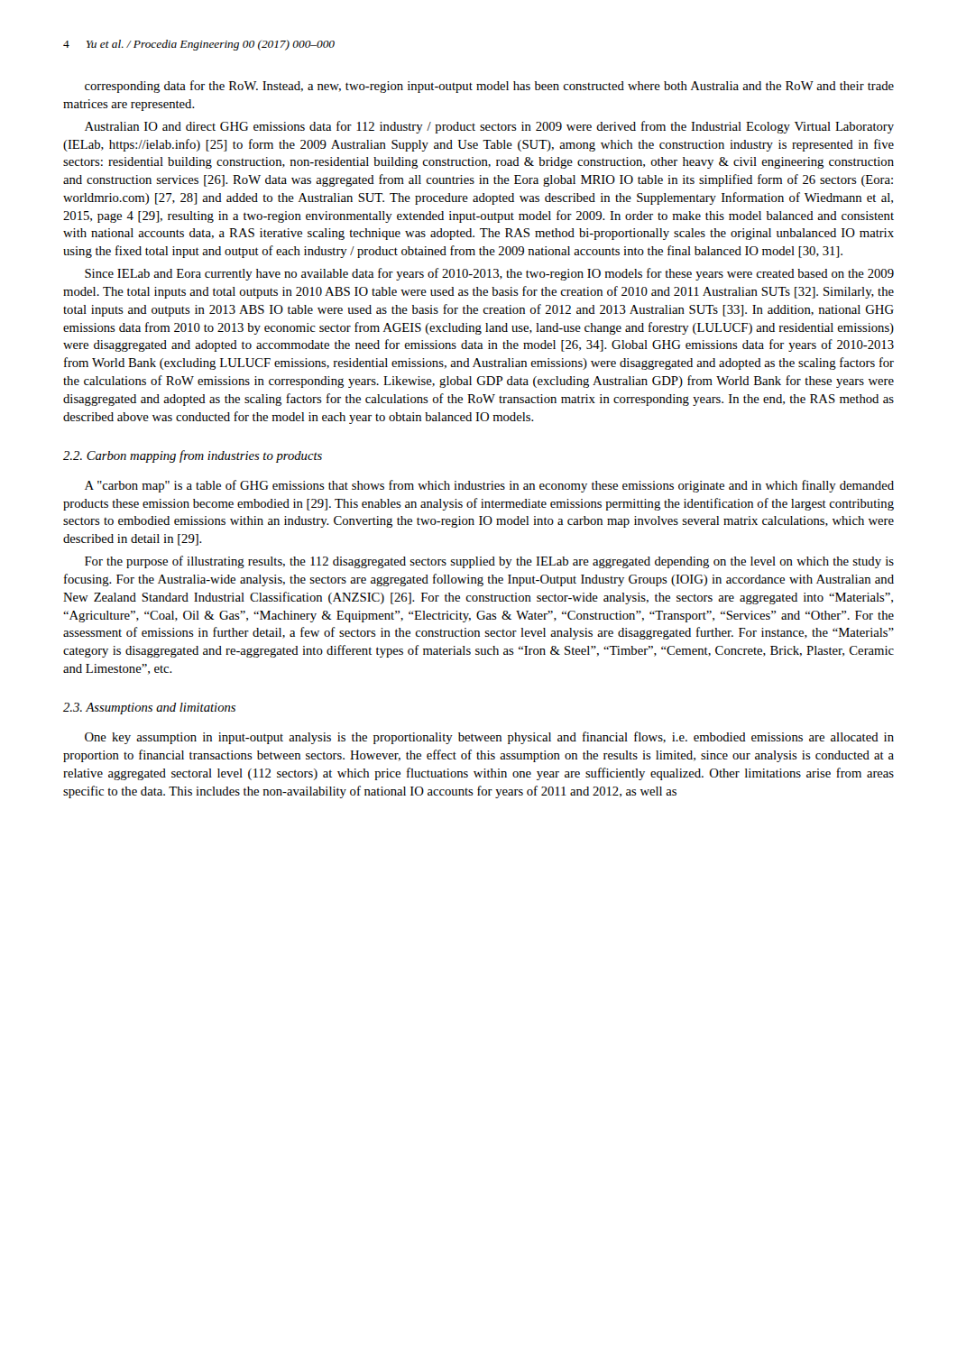4 Yu et al. / Procedia Engineering 00 (2017) 000–000
corresponding data for the RoW. Instead, a new, two-region input-output model has been constructed where both Australia and the RoW and their trade matrices are represented.
Australian IO and direct GHG emissions data for 112 industry / product sectors in 2009 were derived from the Industrial Ecology Virtual Laboratory (IELab, https://ielab.info) [25] to form the 2009 Australian Supply and Use Table (SUT), among which the construction industry is represented in five sectors: residential building construction, non-residential building construction, road & bridge construction, other heavy & civil engineering construction and construction services [26]. RoW data was aggregated from all countries in the Eora global MRIO IO table in its simplified form of 26 sectors (Eora: worldmrio.com) [27, 28] and added to the Australian SUT. The procedure adopted was described in the Supplementary Information of Wiedmann et al, 2015, page 4 [29], resulting in a two-region environmentally extended input-output model for 2009. In order to make this model balanced and consistent with national accounts data, a RAS iterative scaling technique was adopted. The RAS method bi-proportionally scales the original unbalanced IO matrix using the fixed total input and output of each industry / product obtained from the 2009 national accounts into the final balanced IO model [30, 31].
Since IELab and Eora currently have no available data for years of 2010-2013, the two-region IO models for these years were created based on the 2009 model. The total inputs and total outputs in 2010 ABS IO table were used as the basis for the creation of 2010 and 2011 Australian SUTs [32]. Similarly, the total inputs and outputs in 2013 ABS IO table were used as the basis for the creation of 2012 and 2013 Australian SUTs [33]. In addition, national GHG emissions data from 2010 to 2013 by economic sector from AGEIS (excluding land use, land-use change and forestry (LULUCF) and residential emissions) were disaggregated and adopted to accommodate the need for emissions data in the model [26, 34]. Global GHG emissions data for years of 2010-2013 from World Bank (excluding LULUCF emissions, residential emissions, and Australian emissions) were disaggregated and adopted as the scaling factors for the calculations of RoW emissions in corresponding years. Likewise, global GDP data (excluding Australian GDP) from World Bank for these years were disaggregated and adopted as the scaling factors for the calculations of the RoW transaction matrix in corresponding years. In the end, the RAS method as described above was conducted for the model in each year to obtain balanced IO models.
2.2. Carbon mapping from industries to products
A "carbon map" is a table of GHG emissions that shows from which industries in an economy these emissions originate and in which finally demanded products these emission become embodied in [29]. This enables an analysis of intermediate emissions permitting the identification of the largest contributing sectors to embodied emissions within an industry. Converting the two-region IO model into a carbon map involves several matrix calculations, which were described in detail in [29].
For the purpose of illustrating results, the 112 disaggregated sectors supplied by the IELab are aggregated depending on the level on which the study is focusing. For the Australia-wide analysis, the sectors are aggregated following the Input-Output Industry Groups (IOIG) in accordance with Australian and New Zealand Standard Industrial Classification (ANZSIC) [26]. For the construction sector-wide analysis, the sectors are aggregated into “Materials”, “Agriculture”, “Coal, Oil & Gas”, “Machinery & Equipment”, “Electricity, Gas & Water”, “Construction”, “Transport”, “Services” and “Other”. For the assessment of emissions in further detail, a few of sectors in the construction sector level analysis are disaggregated further. For instance, the “Materials” category is disaggregated and re-aggregated into different types of materials such as “Iron & Steel”, “Timber”, “Cement, Concrete, Brick, Plaster, Ceramic and Limestone”, etc.
2.3. Assumptions and limitations
One key assumption in input-output analysis is the proportionality between physical and financial flows, i.e. embodied emissions are allocated in proportion to financial transactions between sectors. However, the effect of this assumption on the results is limited, since our analysis is conducted at a relative aggregated sectoral level (112 sectors) at which price fluctuations within one year are sufficiently equalized. Other limitations arise from areas specific to the data. This includes the non-availability of national IO accounts for years of 2011 and 2012, as well as